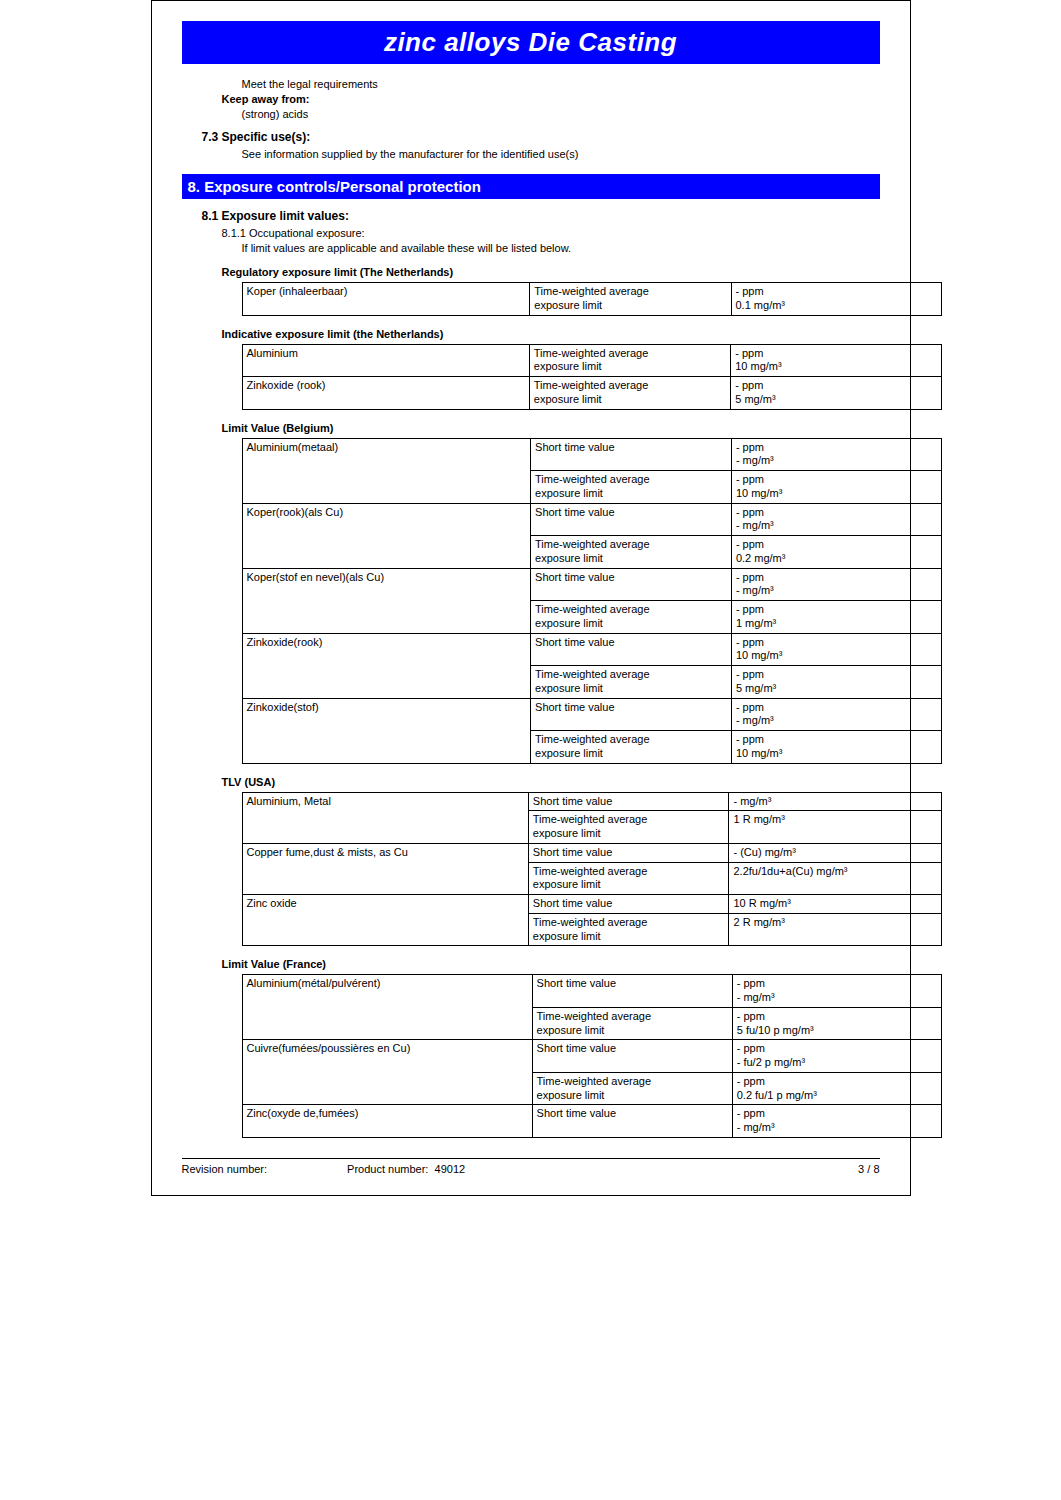zinc alloys Die Casting
Meet the legal requirements
Keep away from:
(strong) acids
7.3 Specific use(s):
See information supplied by the manufacturer for the identified use(s)
8. Exposure controls/Personal protection
8.1 Exposure limit values:
8.1.1 Occupational exposure:
If limit values are applicable and available these will be listed below.
Regulatory exposure limit (The Netherlands)
| Koper (inhaleerbaar) | Time-weighted average exposure limit | - ppm 0.1 mg/m³ |
Indicative exposure limit (the Netherlands)
| Aluminium | Time-weighted average exposure limit | - ppm 10 mg/m³ |
| Zinkoxide (rook) | Time-weighted average exposure limit | - ppm 5 mg/m³ |
Limit Value (Belgium)
| Aluminium(metaal) | Short time value | - ppm - mg/m³ |
| Time-weighted average exposure limit | - ppm 10 mg/m³ |
| Koper(rook)(als Cu) | Short time value | - ppm - mg/m³ |
| Time-weighted average exposure limit | - ppm 0.2 mg/m³ |
| Koper(stof en nevel)(als Cu) | Short time value | - ppm - mg/m³ |
| Time-weighted average exposure limit | - ppm 1 mg/m³ |
| Zinkoxide(rook) | Short time value | - ppm 10 mg/m³ |
| Time-weighted average exposure limit | - ppm 5 mg/m³ |
| Zinkoxide(stof) | Short time value | - ppm - mg/m³ |
| Time-weighted average exposure limit | - ppm 10 mg/m³ |
TLV (USA)
| Aluminium, Metal | Short time value | - mg/m³ |
| Time-weighted average exposure limit | 1 R mg/m³ |
| Copper fume,dust & mists, as Cu | Short time value | - (Cu) mg/m³ |
| Time-weighted average exposure limit | 2.2fu/1du+a(Cu) mg/m³ |
| Zinc oxide | Short time value | 10 R mg/m³ |
| Time-weighted average exposure limit | 2 R mg/m³ |
Limit Value (France)
| Aluminium(métal/pulvérent) | Short time value | - ppm - mg/m³ |
| Time-weighted average exposure limit | - ppm 5 fu/10 p mg/m³ |
| Cuivre(fumées/poussières en Cu) | Short time value | - ppm - fu/2 p mg/m³ |
| Time-weighted average exposure limit | - ppm 0.2 fu/1 p mg/m³ |
| Zinc(oxyde de,fumées) | Short time value | - ppm - mg/m³ |
Revision number:
Product number: 49012
3 / 8